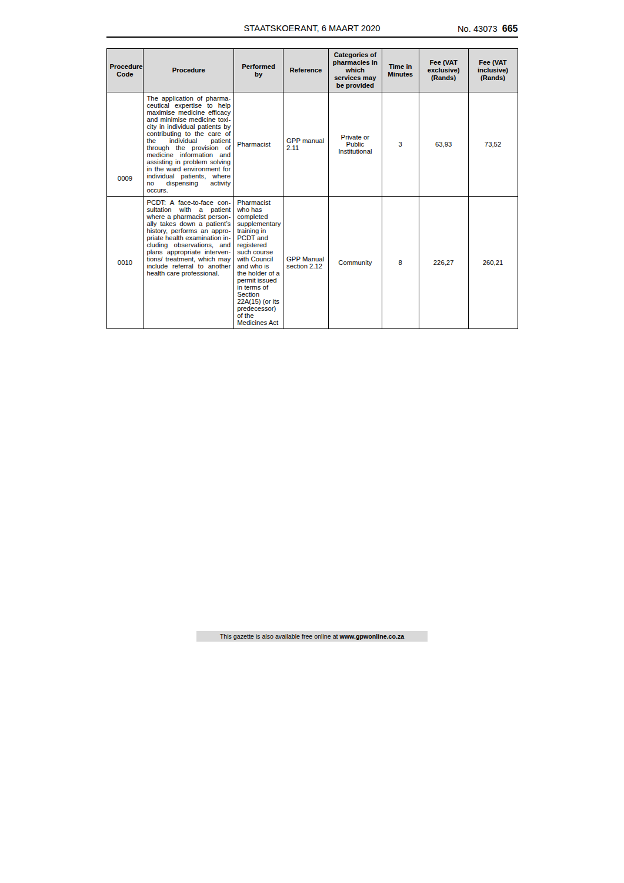STAATSKOERANT, 6 MAART 2020 No. 43073 665
| Procedure Code | Procedure | Performed by | Reference | Categories of pharmacies in which services may be provided | Time in Minutes | Fee (VAT exclusive) (Rands) | Fee (VAT inclusive) (Rands) |
| --- | --- | --- | --- | --- | --- | --- | --- |
| 0009 | The application of pharmaceutical expertise to help maximise medicine efficacy and minimise medicine toxicity in individual patients by contributing to the care of the individual patient through the provision of medicine information and assisting in problem solving in the ward environment for individual patients, where no dispensing activity occurs. | Pharmacist | GPP manual 2.11 | Private or Public Institutional | 3 | 63,93 | 73,52 |
| 0010 | PCDT: A face-to-face consultation with a patient where a pharmacist personally takes down a patient’s history, performs an appropriate health examination including observations, and plans appropriate interventions/ treatment, which may include referral to another health care professional. | Pharmacist who has completed supplementary training in PCDT and registered such course with Council and who is the holder of a permit issued in terms of Section 22A(15) (or its predecessor) of the Medicines Act | GPP Manual section 2.12 | Community | 8 | 226,27 | 260,21 |
This gazette is also available free online at www.gpwonline.co.za